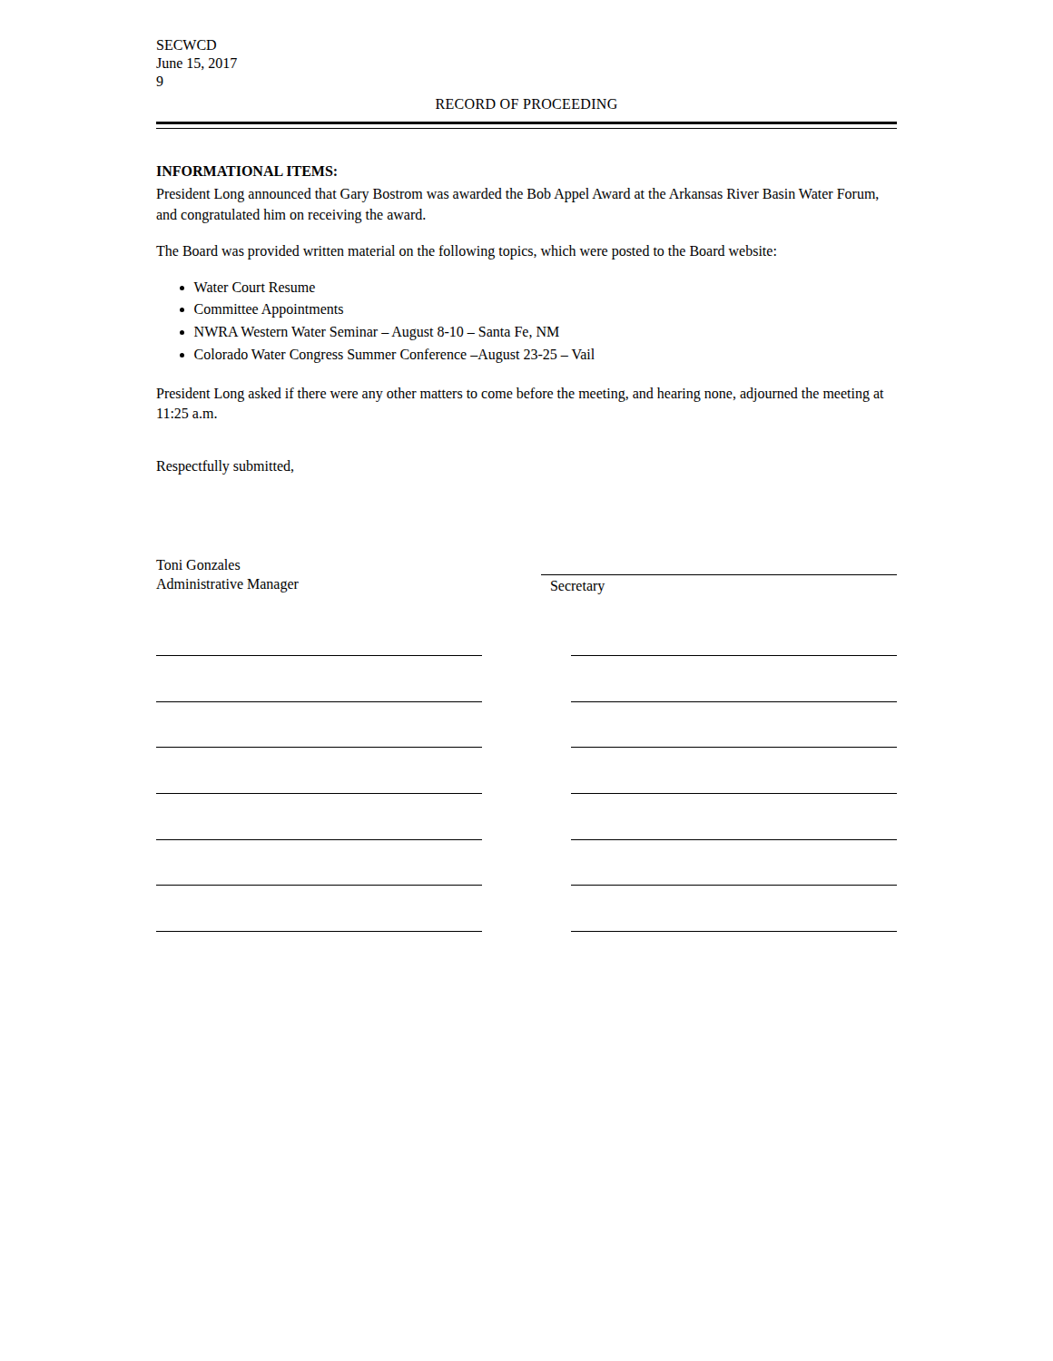SECWCD
June 15, 2017
9
RECORD OF PROCEEDING
INFORMATIONAL ITEMS:
President Long announced that Gary Bostrom was awarded the Bob Appel Award at the Arkansas River Basin Water Forum, and congratulated him on receiving the award.
The Board was provided written material on the following topics, which were posted to the Board website:
Water Court Resume
Committee Appointments
NWRA Western Water Seminar – August 8-10 – Santa Fe, NM
Colorado Water Congress Summer Conference –August 23-25 – Vail
President Long asked if there were any other matters to come before the meeting, and hearing none, adjourned the meeting at 11:25 a.m.
Respectfully submitted,
Toni Gonzales
Administrative Manager
Secretary